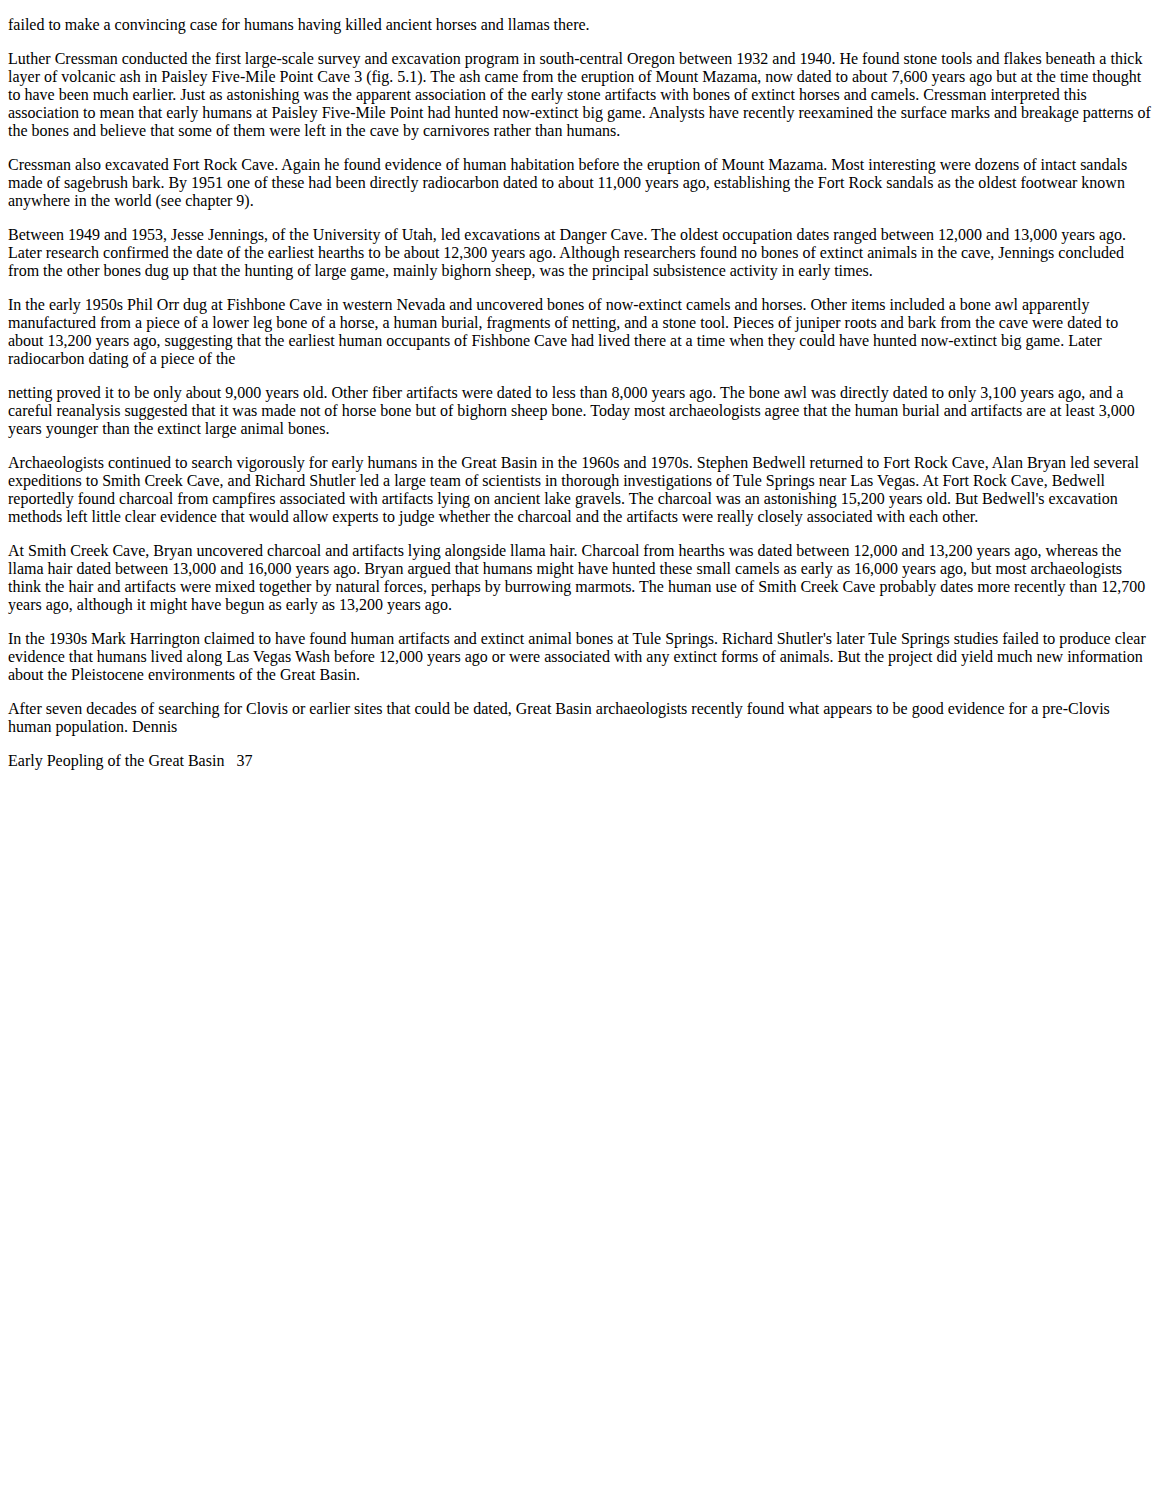failed to make a convincing case for humans having killed ancient horses and llamas there.
Luther Cressman conducted the first large-scale survey and excavation program in south-central Oregon between 1932 and 1940. He found stone tools and flakes beneath a thick layer of volcanic ash in Paisley Five-Mile Point Cave 3 (fig. 5.1). The ash came from the eruption of Mount Mazama, now dated to about 7,600 years ago but at the time thought to have been much earlier. Just as astonishing was the apparent association of the early stone artifacts with bones of extinct horses and camels. Cressman interpreted this association to mean that early humans at Paisley Five-Mile Point had hunted now-extinct big game. Analysts have recently reexamined the surface marks and breakage patterns of the bones and believe that some of them were left in the cave by carnivores rather than humans.
Cressman also excavated Fort Rock Cave. Again he found evidence of human habitation before the eruption of Mount Mazama. Most interesting were dozens of intact sandals made of sagebrush bark. By 1951 one of these had been directly radiocarbon dated to about 11,000 years ago, establishing the Fort Rock sandals as the oldest footwear known anywhere in the world (see chapter 9).
Between 1949 and 1953, Jesse Jennings, of the University of Utah, led excavations at Danger Cave. The oldest occupation dates ranged between 12,000 and 13,000 years ago. Later research confirmed the date of the earliest hearths to be about 12,300 years ago. Although researchers found no bones of extinct animals in the cave, Jennings concluded from the other bones dug up that the hunting of large game, mainly bighorn sheep, was the principal subsistence activity in early times.
In the early 1950s Phil Orr dug at Fishbone Cave in western Nevada and uncovered bones of now-extinct camels and horses. Other items included a bone awl apparently manufactured from a piece of a lower leg bone of a horse, a human burial, fragments of netting, and a stone tool. Pieces of juniper roots and bark from the cave were dated to about 13,200 years ago, suggesting that the earliest human occupants of Fishbone Cave had lived there at a time when they could have hunted now-extinct big game. Later radiocarbon dating of a piece of the
netting proved it to be only about 9,000 years old. Other fiber artifacts were dated to less than 8,000 years ago. The bone awl was directly dated to only 3,100 years ago, and a careful reanalysis suggested that it was made not of horse bone but of bighorn sheep bone. Today most archaeologists agree that the human burial and artifacts are at least 3,000 years younger than the extinct large animal bones.
Archaeologists continued to search vigorously for early humans in the Great Basin in the 1960s and 1970s. Stephen Bedwell returned to Fort Rock Cave, Alan Bryan led several expeditions to Smith Creek Cave, and Richard Shutler led a large team of scientists in thorough investigations of Tule Springs near Las Vegas. At Fort Rock Cave, Bedwell reportedly found charcoal from campfires associated with artifacts lying on ancient lake gravels. The charcoal was an astonishing 15,200 years old. But Bedwell's excavation methods left little clear evidence that would allow experts to judge whether the charcoal and the artifacts were really closely associated with each other.
At Smith Creek Cave, Bryan uncovered charcoal and artifacts lying alongside llama hair. Charcoal from hearths was dated between 12,000 and 13,200 years ago, whereas the llama hair dated between 13,000 and 16,000 years ago. Bryan argued that humans might have hunted these small camels as early as 16,000 years ago, but most archaeologists think the hair and artifacts were mixed together by natural forces, perhaps by burrowing marmots. The human use of Smith Creek Cave probably dates more recently than 12,700 years ago, although it might have begun as early as 13,200 years ago.
In the 1930s Mark Harrington claimed to have found human artifacts and extinct animal bones at Tule Springs. Richard Shutler's later Tule Springs studies failed to produce clear evidence that humans lived along Las Vegas Wash before 12,000 years ago or were associated with any extinct forms of animals. But the project did yield much new information about the Pleistocene environments of the Great Basin.
After seven decades of searching for Clovis or earlier sites that could be dated, Great Basin archaeologists recently found what appears to be good evidence for a pre-Clovis human population. Dennis
Early Peopling of the Great Basin 37